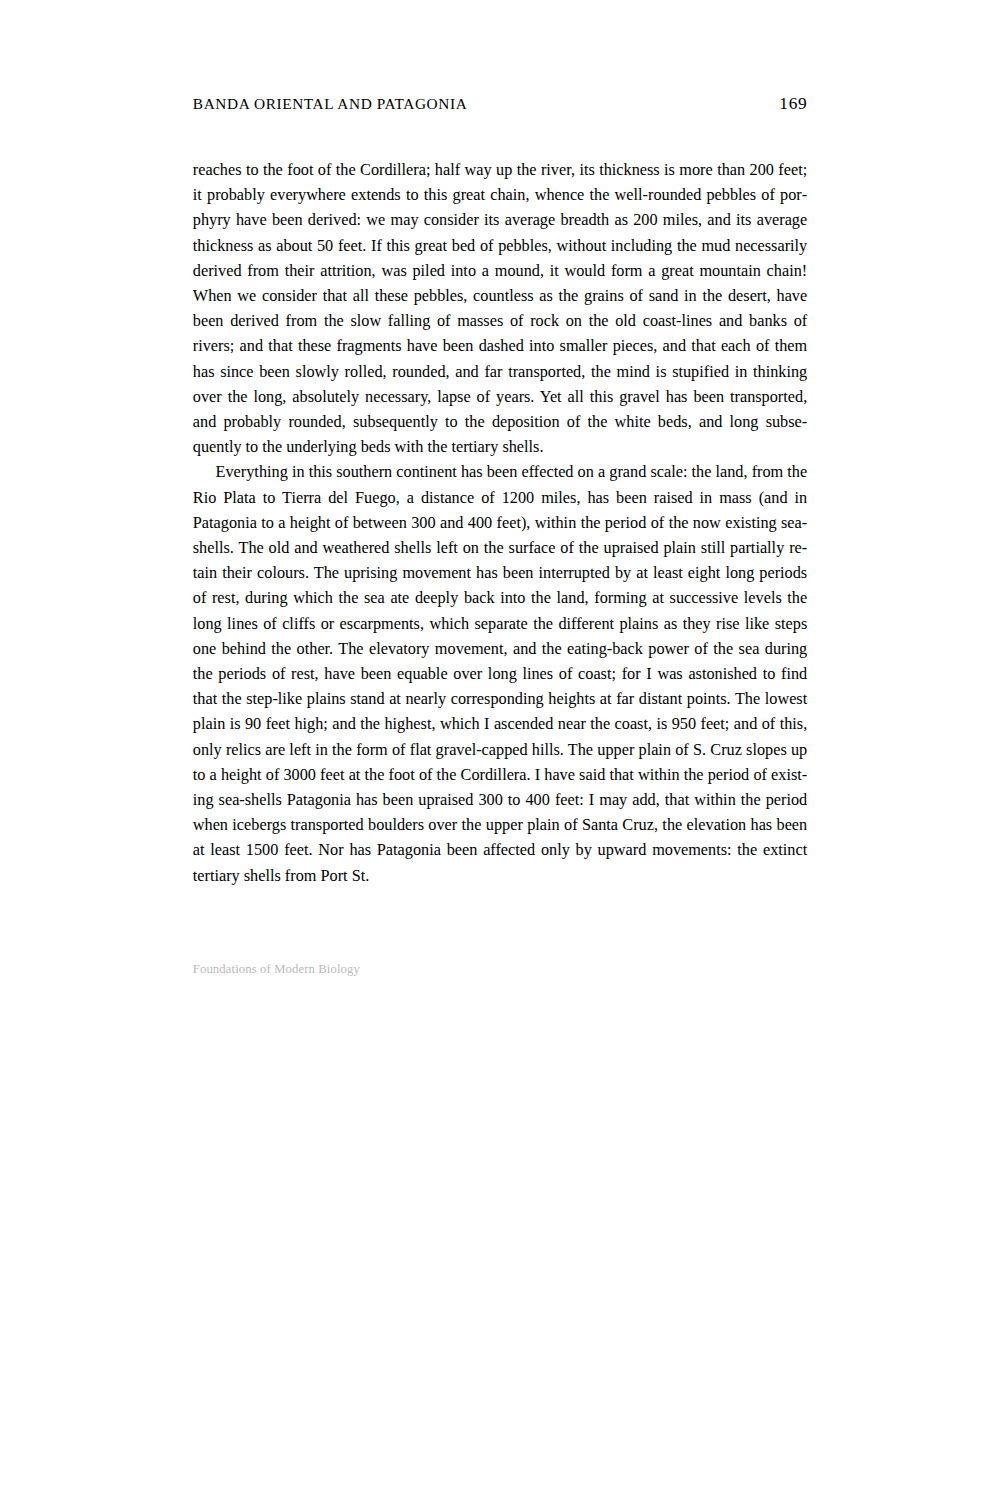Banda Oriental and Patagonia 169
reaches to the foot of the Cordillera; half way up the river, its thickness is more than 200 feet; it probably everywhere extends to this great chain, whence the well-rounded pebbles of porphyry have been derived: we may consider its average breadth as 200 miles, and its average thickness as about 50 feet. If this great bed of pebbles, without including the mud necessarily derived from their attrition, was piled into a mound, it would form a great mountain chain! When we consider that all these pebbles, countless as the grains of sand in the desert, have been derived from the slow falling of masses of rock on the old coast-lines and banks of rivers; and that these fragments have been dashed into smaller pieces, and that each of them has since been slowly rolled, rounded, and far transported, the mind is stupified in thinking over the long, absolutely necessary, lapse of years. Yet all this gravel has been transported, and probably rounded, subsequently to the deposition of the white beds, and long subsequently to the underlying beds with the tertiary shells.
Everything in this southern continent has been effected on a grand scale: the land, from the Rio Plata to Tierra del Fuego, a distance of 1200 miles, has been raised in mass (and in Patagonia to a height of between 300 and 400 feet), within the period of the now existing sea-shells. The old and weathered shells left on the surface of the upraised plain still partially retain their colours. The uprising movement has been interrupted by at least eight long periods of rest, during which the sea ate deeply back into the land, forming at successive levels the long lines of cliffs or escarpments, which separate the different plains as they rise like steps one behind the other. The elevatory movement, and the eating-back power of the sea during the periods of rest, have been equable over long lines of coast; for I was astonished to find that the step-like plains stand at nearly corresponding heights at far distant points. The lowest plain is 90 feet high; and the highest, which I ascended near the coast, is 950 feet; and of this, only relics are left in the form of flat gravel-capped hills. The upper plain of S. Cruz slopes up to a height of 3000 feet at the foot of the Cordillera. I have said that within the period of existing sea-shells Patagonia has been upraised 300 to 400 feet: I may add, that within the period when icebergs transported boulders over the upper plain of Santa Cruz, the elevation has been at least 1500 feet. Nor has Patagonia been affected only by upward movements: the extinct tertiary shells from Port St.
Foundations of Modern Biology